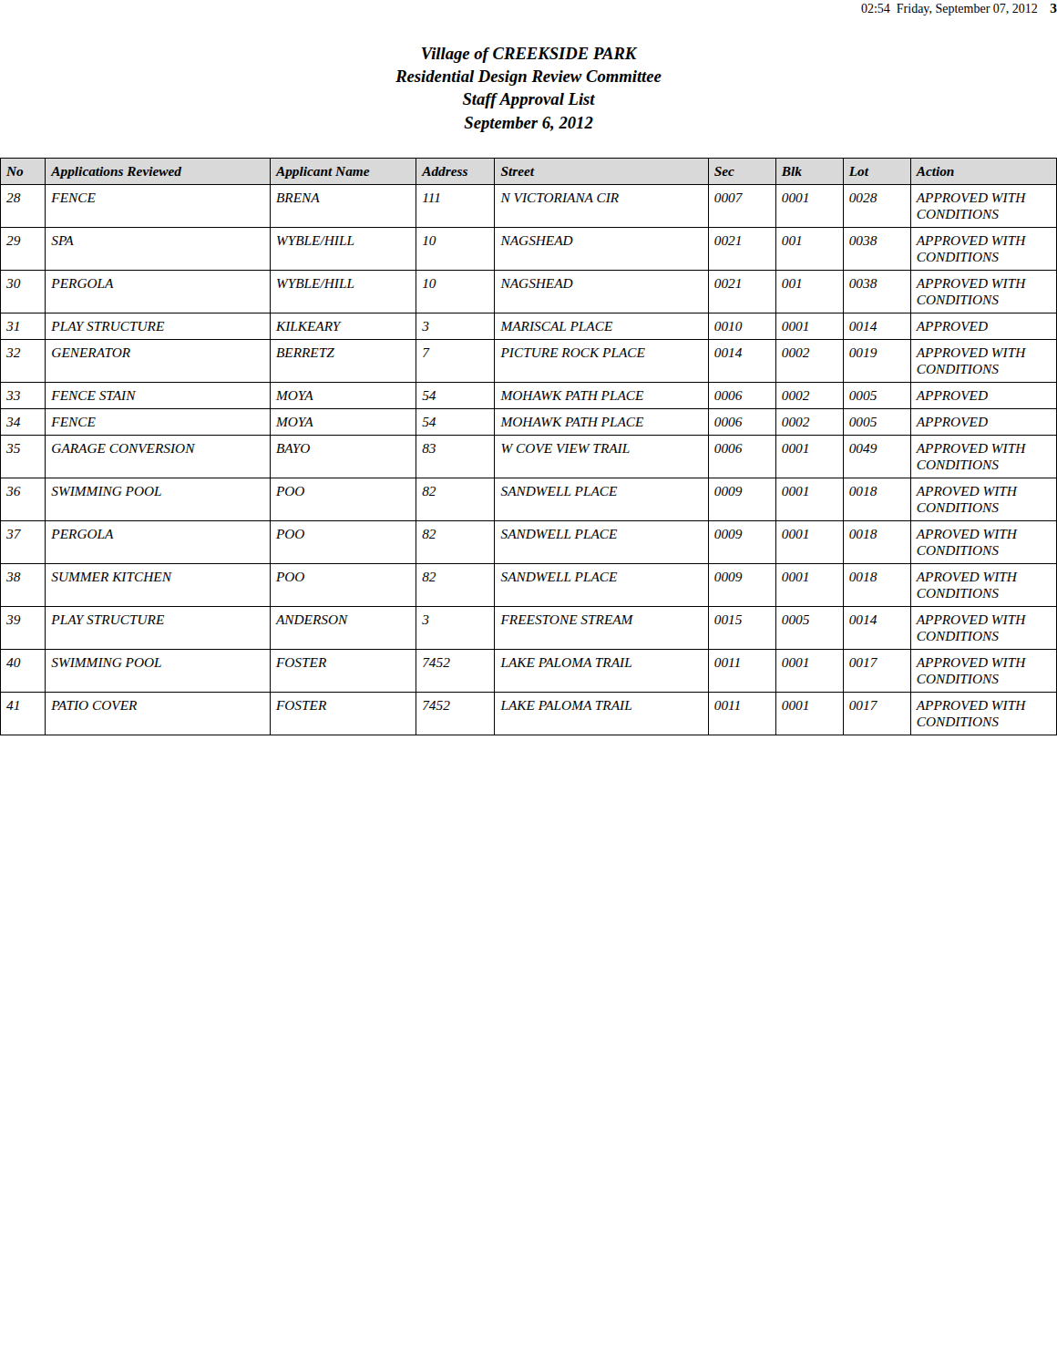02:54 Friday, September 07, 2012 3
Village of CREEKSIDE PARK
Residential Design Review Committee
Staff Approval List
September 6, 2012
| No | Applications Reviewed | Applicant Name | Address | Street | Sec | Blk | Lot | Action |
| --- | --- | --- | --- | --- | --- | --- | --- | --- |
| 28 | FENCE | BRENA | 111 | N VICTORIANA CIR | 0007 | 0001 | 0028 | APPROVED WITH CONDITIONS |
| 29 | SPA | WYBLE/HILL | 10 | NAGSHEAD | 0021 | 001 | 0038 | APPROVED WITH CONDITIONS |
| 30 | PERGOLA | WYBLE/HILL | 10 | NAGSHEAD | 0021 | 001 | 0038 | APPROVED WITH CONDITIONS |
| 31 | PLAY STRUCTURE | KILKEARY | 3 | MARISCAL PLACE | 0010 | 0001 | 0014 | APPROVED |
| 32 | GENERATOR | BERRETZ | 7 | PICTURE ROCK PLACE | 0014 | 0002 | 0019 | APPROVED WITH CONDITIONS |
| 33 | FENCE STAIN | MOYA | 54 | MOHAWK PATH PLACE | 0006 | 0002 | 0005 | APPROVED |
| 34 | FENCE | MOYA | 54 | MOHAWK PATH PLACE | 0006 | 0002 | 0005 | APPROVED |
| 35 | GARAGE CONVERSION | BAYO | 83 | W COVE VIEW TRAIL | 0006 | 0001 | 0049 | APPROVED WITH CONDITIONS |
| 36 | SWIMMING POOL | POO | 82 | SANDWELL PLACE | 0009 | 0001 | 0018 | APROVED WITH CONDITIONS |
| 37 | PERGOLA | POO | 82 | SANDWELL PLACE | 0009 | 0001 | 0018 | APROVED WITH CONDITIONS |
| 38 | SUMMER KITCHEN | POO | 82 | SANDWELL PLACE | 0009 | 0001 | 0018 | APROVED WITH CONDITIONS |
| 39 | PLAY STRUCTURE | ANDERSON | 3 | FREESTONE STREAM | 0015 | 0005 | 0014 | APPROVED WITH CONDITIONS |
| 40 | SWIMMING POOL | FOSTER | 7452 | LAKE PALOMA TRAIL | 0011 | 0001 | 0017 | APPROVED WITH CONDITIONS |
| 41 | PATIO COVER | FOSTER | 7452 | LAKE PALOMA TRAIL | 0011 | 0001 | 0017 | APPROVED WITH CONDITIONS |